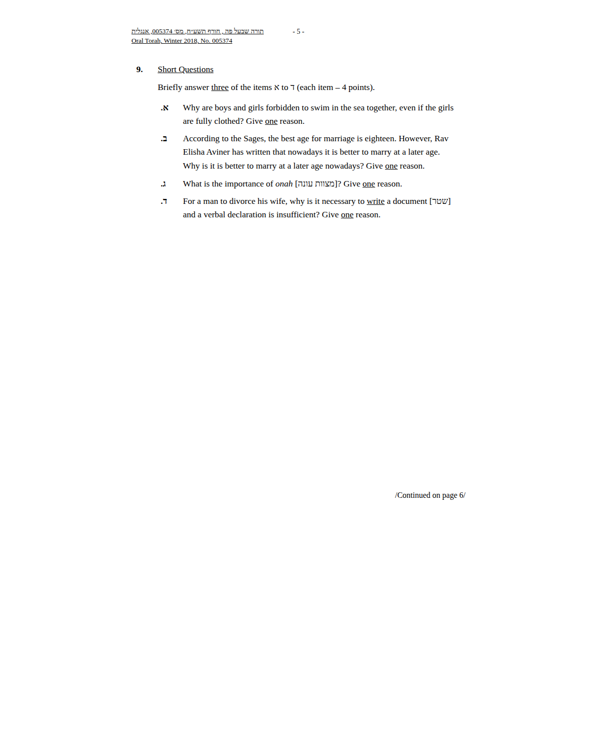תורה שבעל פה , חורף תשע״ח, מס׳ 005374, אנגלית
Oral Torah, Winter 2018, No. 005374
- 5 -
9.
Short Questions
Briefly answer three of the items א to ד (each item – 4 points).
א. Why are boys and girls forbidden to swim in the sea together, even if the girls are fully clothed? Give one reason.
ב. According to the Sages, the best age for marriage is eighteen. However, Rav Elisha Aviner has written that nowadays it is better to marry at a later age. Why is it is better to marry at a later age nowadays? Give one reason.
ג. What is the importance of onah [מצוות עונה]? Give one reason.
ד. For a man to divorce his wife, why is it necessary to write a document [שטר] and a verbal declaration is insufficient? Give one reason.
/Continued on page 6/